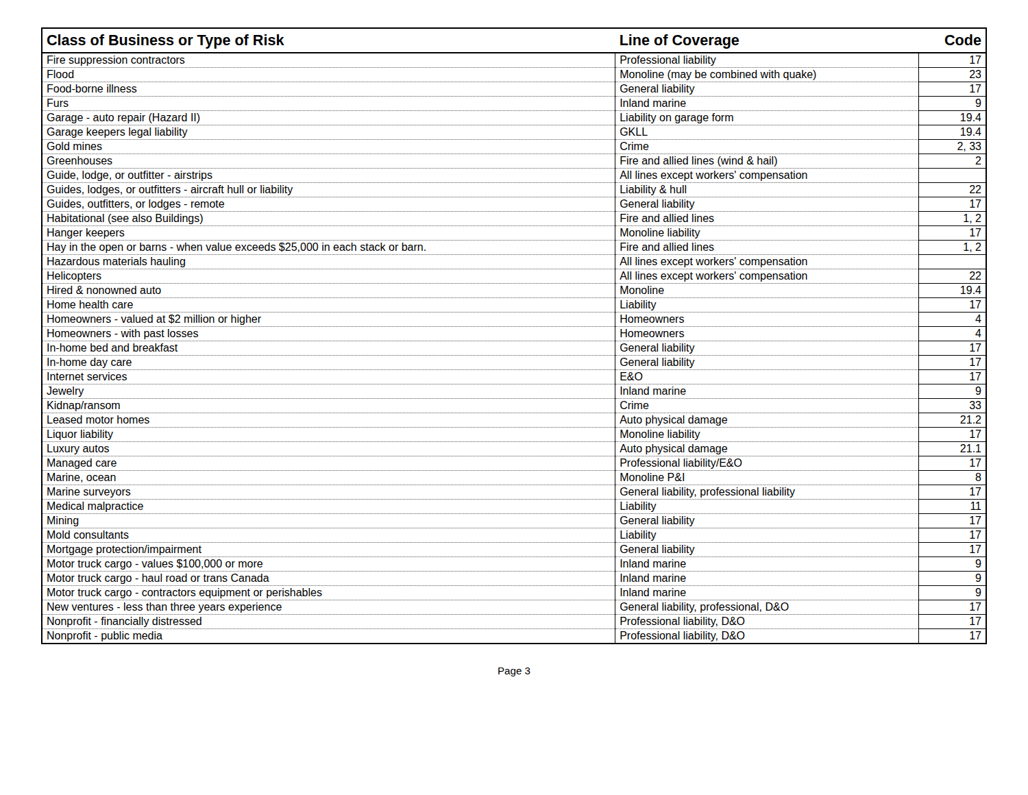| Class of Business or Type of Risk | Line of Coverage | Code |
| --- | --- | --- |
| Fire suppression contractors | Professional liability | 17 |
| Flood | Monoline (may be combined with quake) | 23 |
| Food-borne illness | General liability | 17 |
| Furs | Inland marine | 9 |
| Garage - auto repair (Hazard II) | Liability on garage form | 19.4 |
| Garage keepers legal liability | GKLL | 19.4 |
| Gold mines | Crime | 2, 33 |
| Greenhouses | Fire and allied lines (wind & hail) | 2 |
| Guide, lodge, or outfitter - airstrips | All lines except workers' compensation | |
| Guides, lodges, or outfitters - aircraft hull or liability | Liability & hull | 22 |
| Guides, outfitters, or lodges - remote | General liability | 17 |
| Habitational (see also Buildings) | Fire and allied lines | 1, 2 |
| Hanger keepers | Monoline liability | 17 |
| Hay in the open or barns - when value exceeds $25,000 in each stack or barn. | Fire and allied lines | 1, 2 |
| Hazardous materials hauling | All lines except workers' compensation | |
| Helicopters | All lines except workers' compensation | 22 |
| Hired & nonowned auto | Monoline | 19.4 |
| Home health care | Liability | 17 |
| Homeowners - valued at $2 million or higher | Homeowners | 4 |
| Homeowners - with past losses | Homeowners | 4 |
| In-home bed and breakfast | General liability | 17 |
| In-home day care | General liability | 17 |
| Internet services | E&O | 17 |
| Jewelry | Inland marine | 9 |
| Kidnap/ransom | Crime | 33 |
| Leased motor homes | Auto physical damage | 21.2 |
| Liquor liability | Monoline liability | 17 |
| Luxury autos | Auto physical damage | 21.1 |
| Managed care | Professional liability/E&O | 17 |
| Marine, ocean | Monoline P&I | 8 |
| Marine surveyors | General liability, professional liability | 17 |
| Medical malpractice | Liability | 11 |
| Mining | General liability | 17 |
| Mold consultants | Liability | 17 |
| Mortgage protection/impairment | General liability | 17 |
| Motor truck cargo - values $100,000 or more | Inland marine | 9 |
| Motor truck cargo - haul road or trans Canada | Inland marine | 9 |
| Motor truck cargo - contractors equipment or perishables | Inland marine | 9 |
| New ventures - less than three years experience | General liability, professional, D&O | 17 |
| Nonprofit - financially distressed | Professional liability, D&O | 17 |
| Nonprofit - public media | Professional liability, D&O | 17 |
Page 3